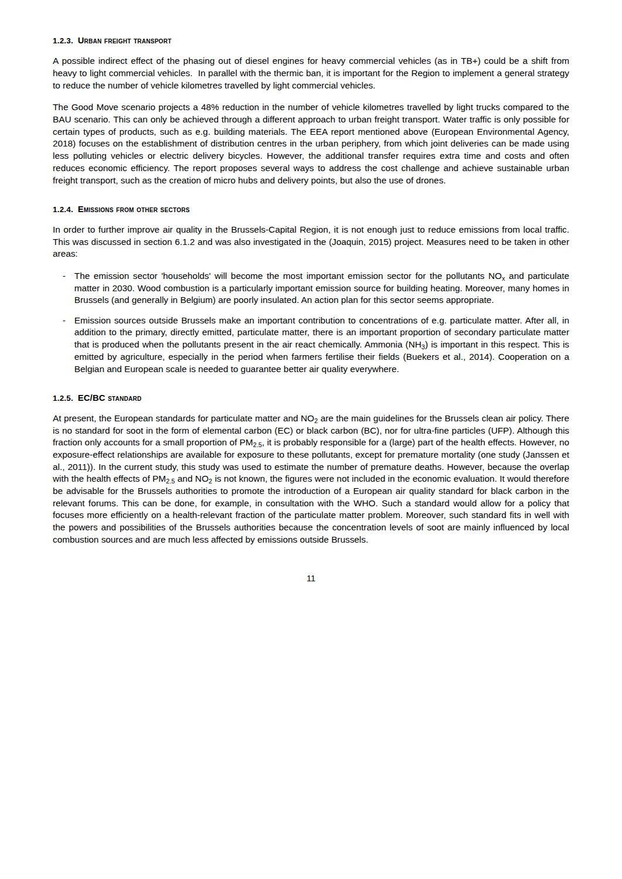1.2.3. URBAN FREIGHT TRANSPORT
A possible indirect effect of the phasing out of diesel engines for heavy commercial vehicles (as in TB+) could be a shift from heavy to light commercial vehicles. In parallel with the thermic ban, it is important for the Region to implement a general strategy to reduce the number of vehicle kilometres travelled by light commercial vehicles.
The Good Move scenario projects a 48% reduction in the number of vehicle kilometres travelled by light trucks compared to the BAU scenario. This can only be achieved through a different approach to urban freight transport. Water traffic is only possible for certain types of products, such as e.g. building materials. The EEA report mentioned above (European Environmental Agency, 2018) focuses on the establishment of distribution centres in the urban periphery, from which joint deliveries can be made using less polluting vehicles or electric delivery bicycles. However, the additional transfer requires extra time and costs and often reduces economic efficiency. The report proposes several ways to address the cost challenge and achieve sustainable urban freight transport, such as the creation of micro hubs and delivery points, but also the use of drones.
1.2.4. EMISSIONS FROM OTHER SECTORS
In order to further improve air quality in the Brussels-Capital Region, it is not enough just to reduce emissions from local traffic. This was discussed in section 6.1.2 and was also investigated in the (Joaquin, 2015) project. Measures need to be taken in other areas:
The emission sector 'households' will become the most important emission sector for the pollutants NOx and particulate matter in 2030. Wood combustion is a particularly important emission source for building heating. Moreover, many homes in Brussels (and generally in Belgium) are poorly insulated. An action plan for this sector seems appropriate.
Emission sources outside Brussels make an important contribution to concentrations of e.g. particulate matter. After all, in addition to the primary, directly emitted, particulate matter, there is an important proportion of secondary particulate matter that is produced when the pollutants present in the air react chemically. Ammonia (NH3) is important in this respect. This is emitted by agriculture, especially in the period when farmers fertilise their fields (Buekers et al., 2014). Cooperation on a Belgian and European scale is needed to guarantee better air quality everywhere.
1.2.5. EC/BC STANDARD
At present, the European standards for particulate matter and NO2 are the main guidelines for the Brussels clean air policy. There is no standard for soot in the form of elemental carbon (EC) or black carbon (BC), nor for ultra-fine particles (UFP). Although this fraction only accounts for a small proportion of PM2.5, it is probably responsible for a (large) part of the health effects. However, no exposure-effect relationships are available for exposure to these pollutants, except for premature mortality (one study (Janssen et al., 2011)). In the current study, this study was used to estimate the number of premature deaths. However, because the overlap with the health effects of PM2.5 and NO2 is not known, the figures were not included in the economic evaluation. It would therefore be advisable for the Brussels authorities to promote the introduction of a European air quality standard for black carbon in the relevant forums. This can be done, for example, in consultation with the WHO. Such a standard would allow for a policy that focuses more efficiently on a health-relevant fraction of the particulate matter problem. Moreover, such standard fits in well with the powers and possibilities of the Brussels authorities because the concentration levels of soot are mainly influenced by local combustion sources and are much less affected by emissions outside Brussels.
11